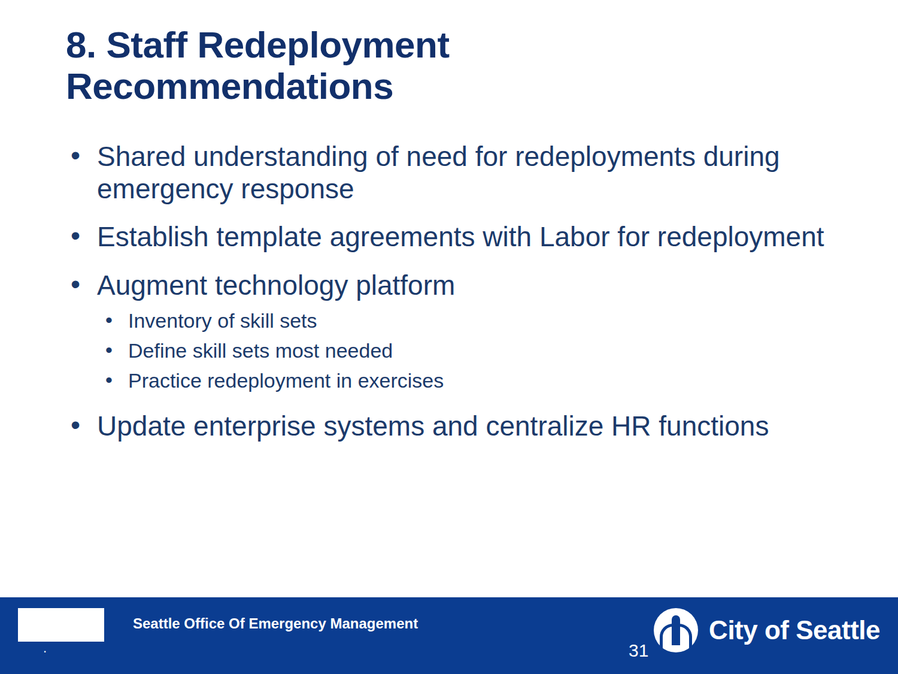8. Staff Redeployment Recommendations
Shared understanding of need for redeployments during emergency response
Establish template agreements with Labor for redeployment
Augment technology platform
Inventory of skill sets
Define skill sets most needed
Practice redeployment in exercises
Update enterprise systems and centralize HR functions
.
Seattle Office Of Emergency Management
31
City of Seattle